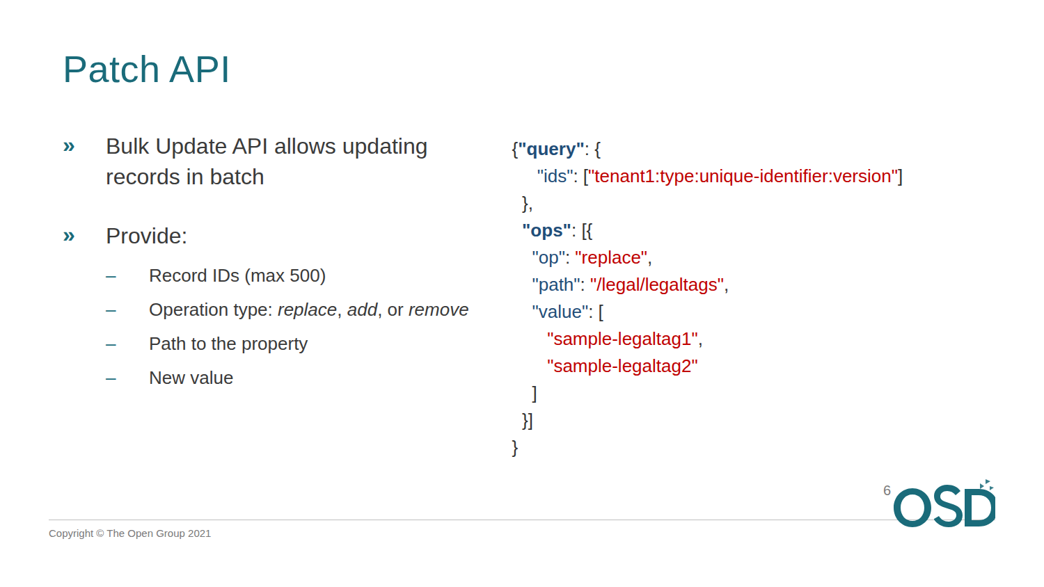Patch API
Bulk Update API allows updating records in batch
Provide:
Record IDs (max 500)
Operation type: replace, add, or remove
Path to the property
New value
{"query": {
     "ids": ["tenant1:type:unique-identifier:version"]
  },
  "ops": [{
    "op": "replace",
    "path": "/legal/legaltags",
    "value": [
       "sample-legaltag1",
       "sample-legaltag2"
    ]
  }]
}
Copyright © The Open Group 2021
6